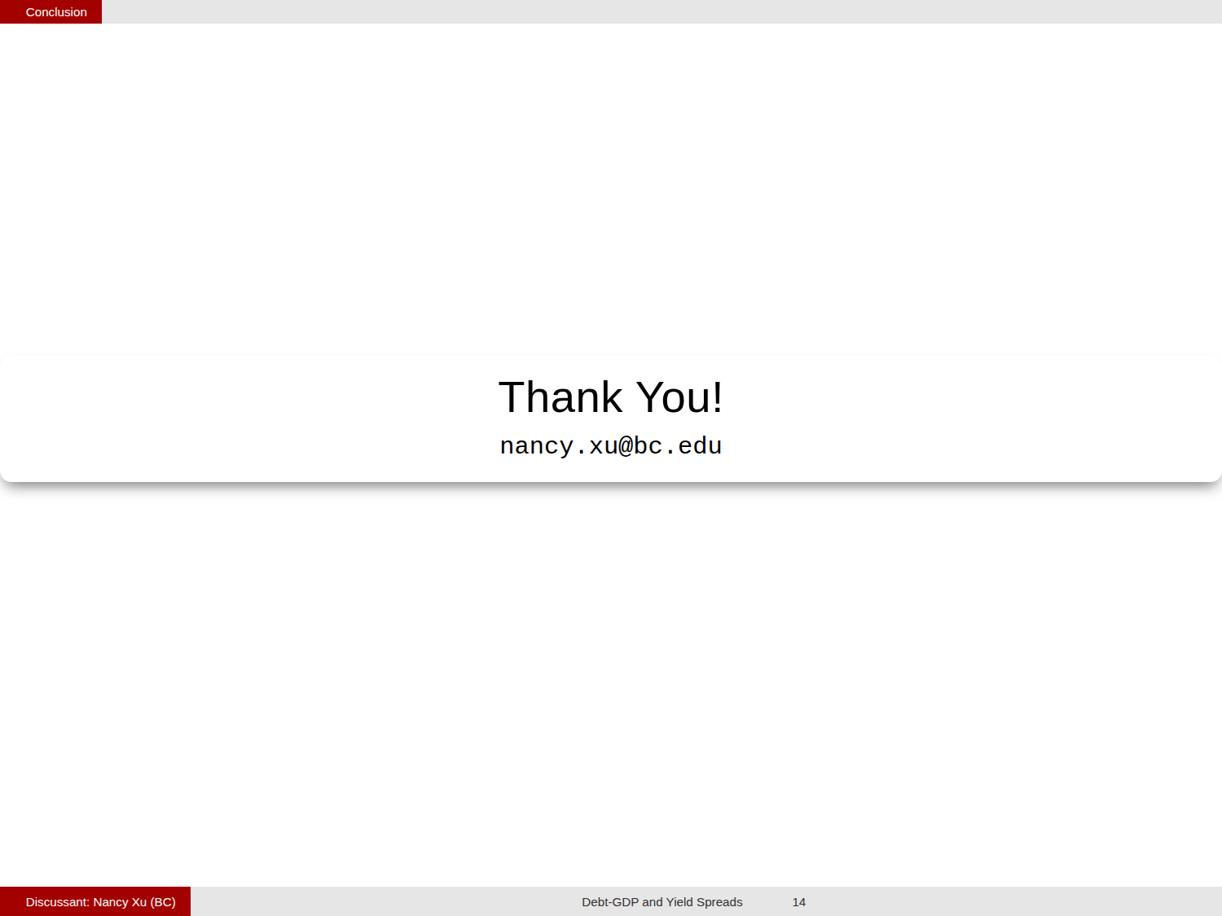Conclusion
Thank You!
nancy.xu@bc.edu
Discussant: Nancy Xu (BC)
Debt-GDP and Yield Spreads 14